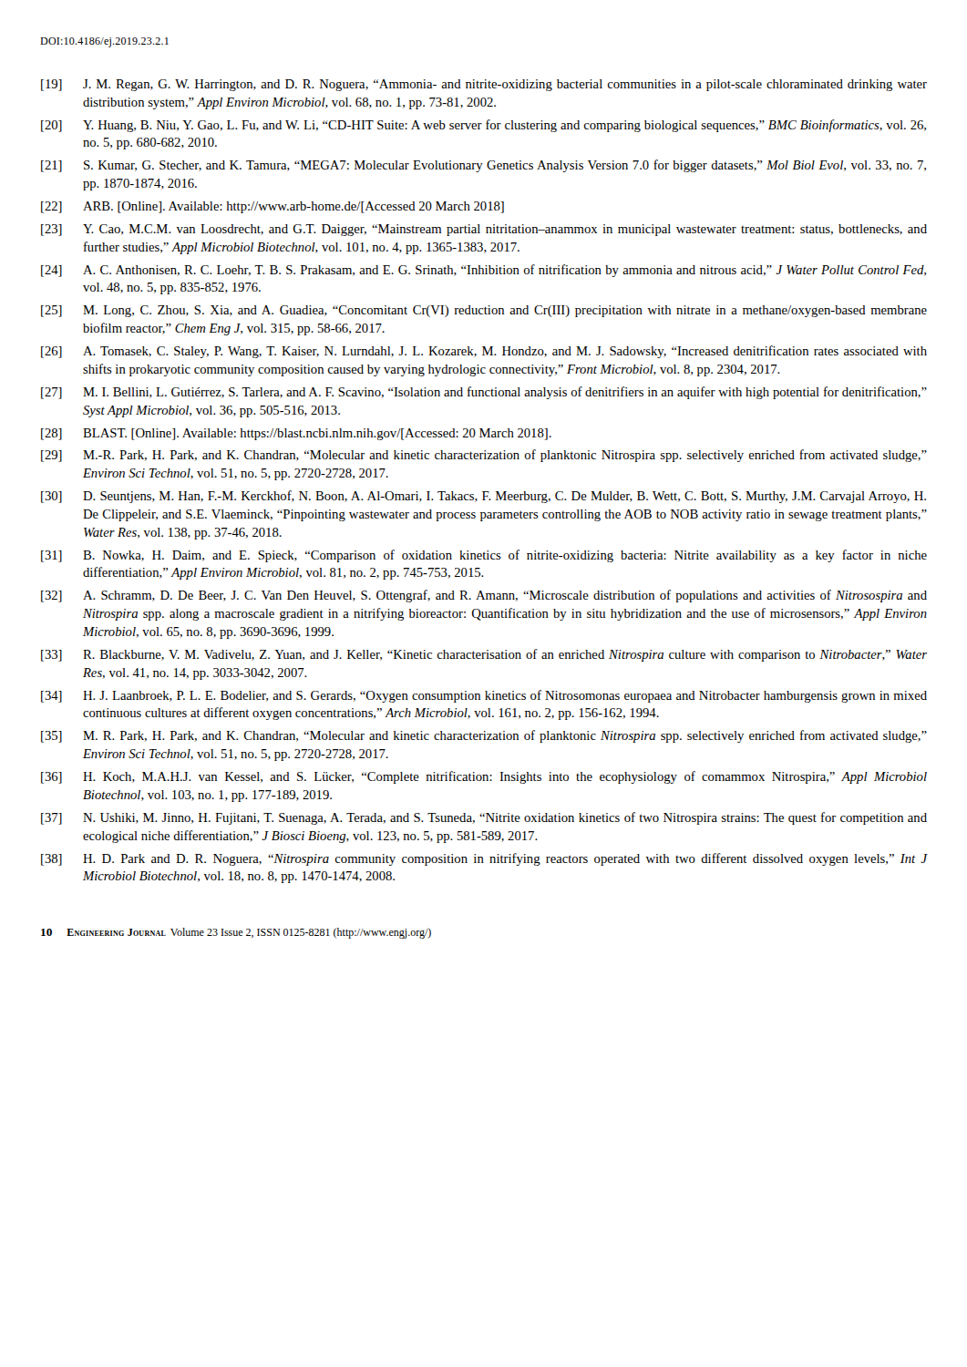DOI:10.4186/ej.2019.23.2.1
[19] J. M. Regan, G. W. Harrington, and D. R. Noguera, “Ammonia- and nitrite-oxidizing bacterial communities in a pilot-scale chloraminated drinking water distribution system,” Appl Environ Microbiol, vol. 68, no. 1, pp. 73-81, 2002.
[20] Y. Huang, B. Niu, Y. Gao, L. Fu, and W. Li, “CD-HIT Suite: A web server for clustering and comparing biological sequences,” BMC Bioinformatics, vol. 26, no. 5, pp. 680-682, 2010.
[21] S. Kumar, G. Stecher, and K. Tamura, “MEGA7: Molecular Evolutionary Genetics Analysis Version 7.0 for bigger datasets,” Mol Biol Evol, vol. 33, no. 7, pp. 1870-1874, 2016.
[22] ARB. [Online]. Available: http://www.arb-home.de/[Accessed 20 March 2018]
[23] Y. Cao, M.C.M. van Loosdrecht, and G.T. Daigger, “Mainstream partial nitritation–anammox in municipal wastewater treatment: status, bottlenecks, and further studies,” Appl Microbiol Biotechnol, vol. 101, no. 4, pp. 1365-1383, 2017.
[24] A. C. Anthonisen, R. C. Loehr, T. B. S. Prakasam, and E. G. Srinath, “Inhibition of nitrification by ammonia and nitrous acid,” J Water Pollut Control Fed, vol. 48, no. 5, pp. 835-852, 1976.
[25] M. Long, C. Zhou, S. Xia, and A. Guadiea, “Concomitant Cr(VI) reduction and Cr(III) precipitation with nitrate in a methane/oxygen-based membrane biofilm reactor,” Chem Eng J, vol. 315, pp. 58-66, 2017.
[26] A. Tomasek, C. Staley, P. Wang, T. Kaiser, N. Lurndahl, J. L. Kozarek, M. Hondzo, and M. J. Sadowsky, “Increased denitrification rates associated with shifts in prokaryotic community composition caused by varying hydrologic connectivity,” Front Microbiol, vol. 8, pp. 2304, 2017.
[27] M. I. Bellini, L. Gutiérrez, S. Tarlera, and A. F. Scavino, “Isolation and functional analysis of denitrifiers in an aquifer with high potential for denitrification,” Syst Appl Microbiol, vol. 36, pp. 505-516, 2013.
[28] BLAST. [Online]. Available: https://blast.ncbi.nlm.nih.gov/[Accessed: 20 March 2018].
[29] M.-R. Park, H. Park, and K. Chandran, “Molecular and kinetic characterization of planktonic Nitrospira spp. selectively enriched from activated sludge,” Environ Sci Technol, vol. 51, no. 5, pp. 2720-2728, 2017.
[30] D. Seuntjens, M. Han, F.-M. Kerckhof, N. Boon, A. Al-Omari, I. Takacs, F. Meerburg, C. De Mulder, B. Wett, C. Bott, S. Murthy, J.M. Carvajal Arroyo, H. De Clippeleir, and S.E. Vlaeminck, “Pinpointing wastewater and process parameters controlling the AOB to NOB activity ratio in sewage treatment plants,” Water Res, vol. 138, pp. 37-46, 2018.
[31] B. Nowka, H. Daim, and E. Spieck, “Comparison of oxidation kinetics of nitrite-oxidizing bacteria: Nitrite availability as a key factor in niche differentiation,” Appl Environ Microbiol, vol. 81, no. 2, pp. 745-753, 2015.
[32] A. Schramm, D. De Beer, J. C. Van Den Heuvel, S. Ottengraf, and R. Amann, “Microscale distribution of populations and activities of Nitrosospira and Nitrospira spp. along a macroscale gradient in a nitrifying bioreactor: Quantification by in situ hybridization and the use of microsensors,” Appl Environ Microbiol, vol. 65, no. 8, pp. 3690-3696, 1999.
[33] R. Blackburne, V. M. Vadivelu, Z. Yuan, and J. Keller, “Kinetic characterisation of an enriched Nitrospira culture with comparison to Nitrobacter,” Water Res, vol. 41, no. 14, pp. 3033-3042, 2007.
[34] H. J. Laanbroek, P. L. E. Bodelier, and S. Gerards, “Oxygen consumption kinetics of Nitrosomonas europaea and Nitrobacter hamburgensis grown in mixed continuous cultures at different oxygen concentrations,” Arch Microbiol, vol. 161, no. 2, pp. 156-162, 1994.
[35] M. R. Park, H. Park, and K. Chandran, “Molecular and kinetic characterization of planktonic Nitrospira spp. selectively enriched from activated sludge,” Environ Sci Technol, vol. 51, no. 5, pp. 2720-2728, 2017.
[36] H. Koch, M.A.H.J. van Kessel, and S. Lücker, “Complete nitrification: Insights into the ecophysiology of comammox Nitrospira,” Appl Microbiol Biotechnol, vol. 103, no. 1, pp. 177-189, 2019.
[37] N. Ushiki, M. Jinno, H. Fujitani, T. Suenaga, A. Terada, and S. Tsuneda, “Nitrite oxidation kinetics of two Nitrospira strains: The quest for competition and ecological niche differentiation,” J Biosci Bioeng, vol. 123, no. 5, pp. 581-589, 2017.
[38] H. D. Park and D. R. Noguera, “Nitrospira community composition in nitrifying reactors operated with two different dissolved oxygen levels,” Int J Microbiol Biotechnol, vol. 18, no. 8, pp. 1470-1474, 2008.
10 Engineering Journal Volume 23 Issue 2, ISSN 0125-8281 (http://www.engj.org/)